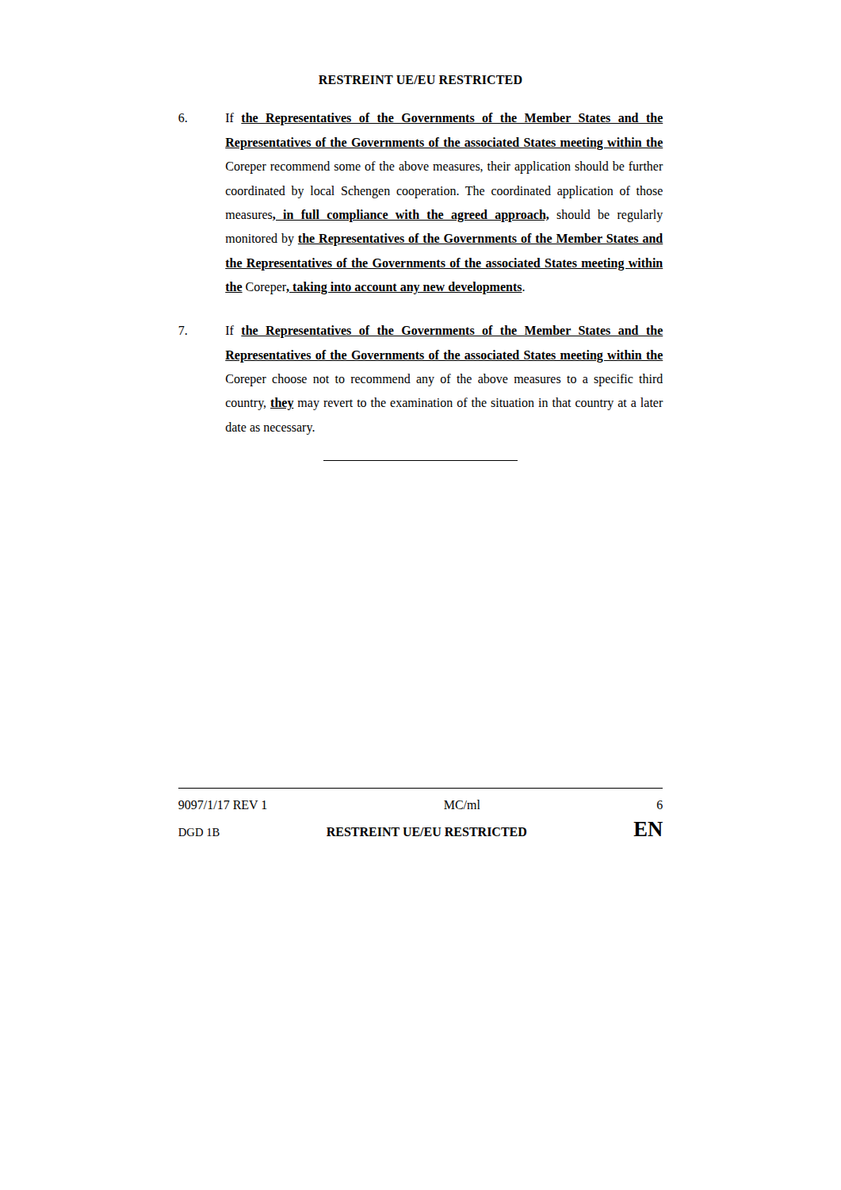RESTREINT UE/EU RESTRICTED
6. If the Representatives of the Governments of the Member States and the Representatives of the Governments of the associated States meeting within the Coreper recommend some of the above measures, their application should be further coordinated by local Schengen cooperation. The coordinated application of those measures, in full compliance with the agreed approach, should be regularly monitored by the Representatives of the Governments of the Member States and the Representatives of the Governments of the associated States meeting within the Coreper, taking into account any new developments.
7. If the Representatives of the Governments of the Member States and the Representatives of the Governments of the associated States meeting within the Coreper choose not to recommend any of the above measures to a specific third country, they may revert to the examination of the situation in that country at a later date as necessary.
9097/1/17 REV 1
MC/ml
6
DGD 1B
RESTREINT UE/EU RESTRICTED
EN